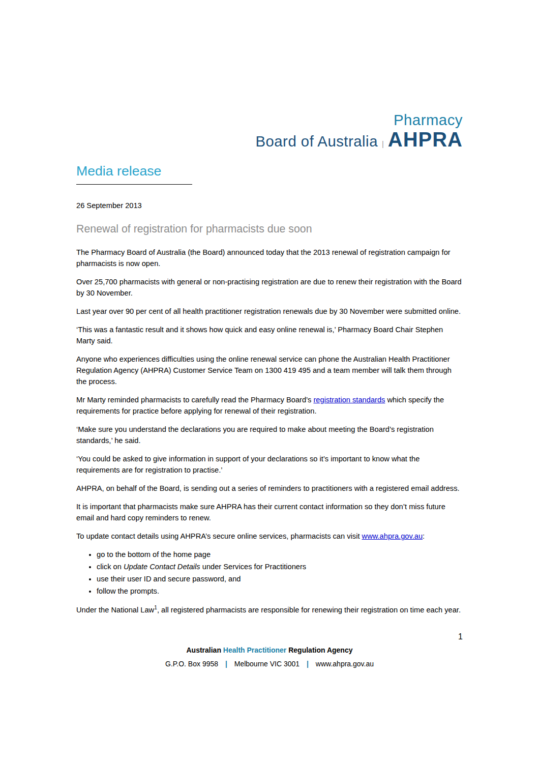Pharmacy
Board of Australia|AHPRA
Media release
26 September 2013
Renewal of registration for pharmacists due soon
The Pharmacy Board of Australia (the Board) announced today that the 2013 renewal of registration campaign for pharmacists is now open.
Over 25,700 pharmacists with general or non-practising registration are due to renew their registration with the Board by 30 November.
Last year over 90 per cent of all health practitioner registration renewals due by 30 November were submitted online.
‘This was a fantastic result and it shows how quick and easy online renewal is,’ Pharmacy Board Chair Stephen Marty said.
Anyone who experiences difficulties using the online renewal service can phone the Australian Health Practitioner Regulation Agency (AHPRA) Customer Service Team on 1300 419 495 and a team member will talk them through the process.
Mr Marty reminded pharmacists to carefully read the Pharmacy Board’s registration standards which specify the requirements for practice before applying for renewal of their registration.
‘Make sure you understand the declarations you are required to make about meeting the Board’s registration standards,’ he said.
‘You could be asked to give information in support of your declarations so it’s important to know what the requirements are for registration to practise.’
AHPRA, on behalf of the Board, is sending out a series of reminders to practitioners with a registered email address.
It is important that pharmacists make sure AHPRA has their current contact information so they don’t miss future email and hard copy reminders to renew.
To update contact details using AHPRA’s secure online services, pharmacists can visit www.ahpra.gov.au:
go to the bottom of the home page
click on Update Contact Details under Services for Practitioners
use their user ID and secure password, and
follow the prompts.
Under the National Law1, all registered pharmacists are responsible for renewing their registration on time each year.
1
Australian Health Practitioner Regulation Agency
G.P.O. Box 9958 | Melbourne VIC 3001 | www.ahpra.gov.au